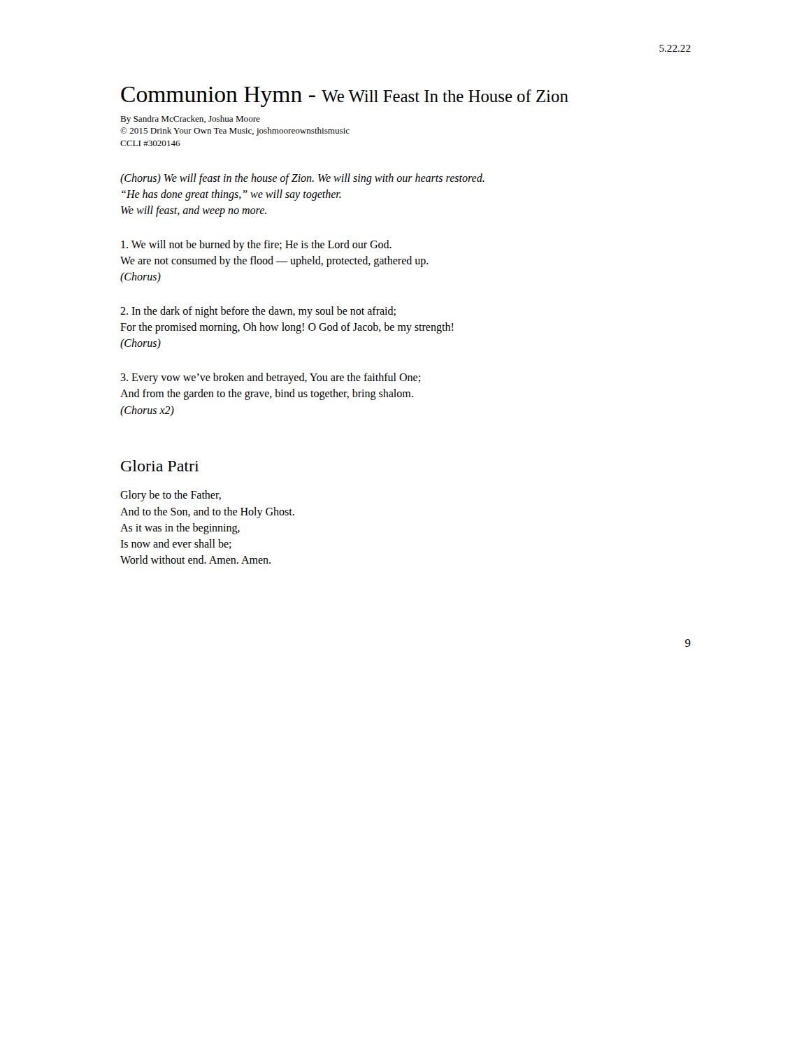5.22.22
Communion Hymn - We Will Feast In the House of Zion
By Sandra McCracken, Joshua Moore
© 2015 Drink Your Own Tea Music, joshmooreownsthismusic
CCLI #3020146
(Chorus) We will feast in the house of Zion. We will sing with our hearts restored.
“He has done great things,” we will say together.
We will feast, and weep no more.
1. We will not be burned by the fire; He is the Lord our God.
We are not consumed by the flood — upheld, protected, gathered up.
(Chorus)
2. In the dark of night before the dawn, my soul be not afraid;
For the promised morning, Oh how long! O God of Jacob, be my strength!
(Chorus)
3. Every vow we’ve broken and betrayed, You are the faithful One;
And from the garden to the grave, bind us together, bring shalom.
(Chorus x2)
Gloria Patri
Glory be to the Father,
And to the Son, and to the Holy Ghost.
As it was in the beginning,
Is now and ever shall be;
World without end. Amen. Amen.
9